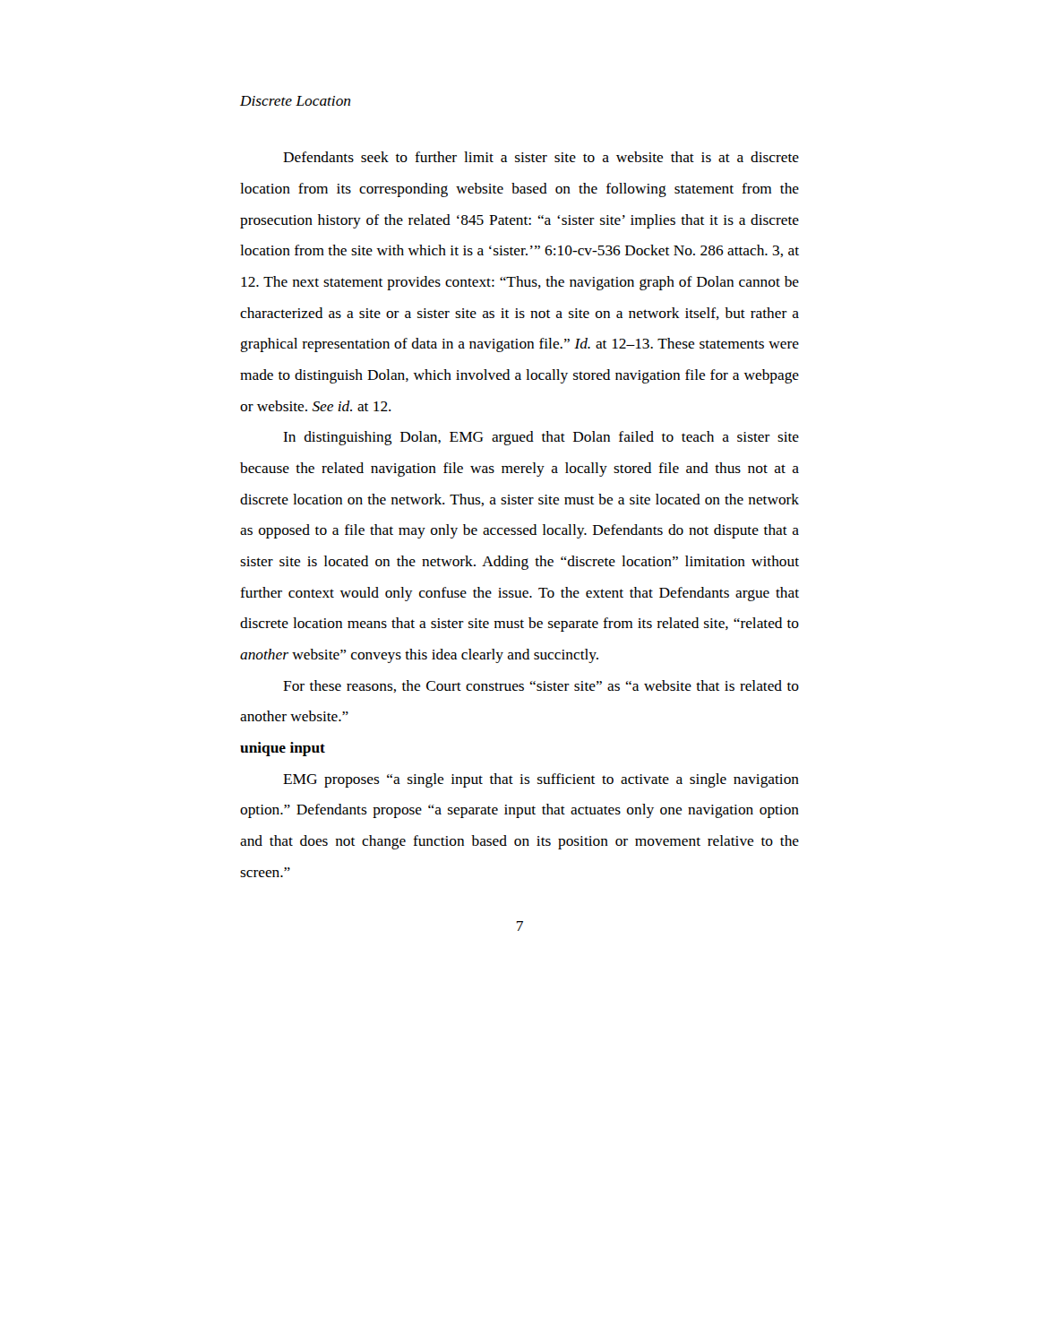Discrete Location
Defendants seek to further limit a sister site to a website that is at a discrete location from its corresponding website based on the following statement from the prosecution history of the related ‘845 Patent: “a ‘sister site’ implies that it is a discrete location from the site with which it is a ‘sister.’” 6:10-cv-536 Docket No. 286 attach. 3, at 12. The next statement provides context: “Thus, the navigation graph of Dolan cannot be characterized as a site or a sister site as it is not a site on a network itself, but rather a graphical representation of data in a navigation file.” Id. at 12–13. These statements were made to distinguish Dolan, which involved a locally stored navigation file for a webpage or website. See id. at 12.
In distinguishing Dolan, EMG argued that Dolan failed to teach a sister site because the related navigation file was merely a locally stored file and thus not at a discrete location on the network. Thus, a sister site must be a site located on the network as opposed to a file that may only be accessed locally. Defendants do not dispute that a sister site is located on the network. Adding the “discrete location” limitation without further context would only confuse the issue. To the extent that Defendants argue that discrete location means that a sister site must be separate from its related site, “related to another website” conveys this idea clearly and succinctly.
For these reasons, the Court construes “sister site” as “a website that is related to another website.”
unique input
EMG proposes “a single input that is sufficient to activate a single navigation option.” Defendants propose “a separate input that actuates only one navigation option and that does not change function based on its position or movement relative to the screen.”
7